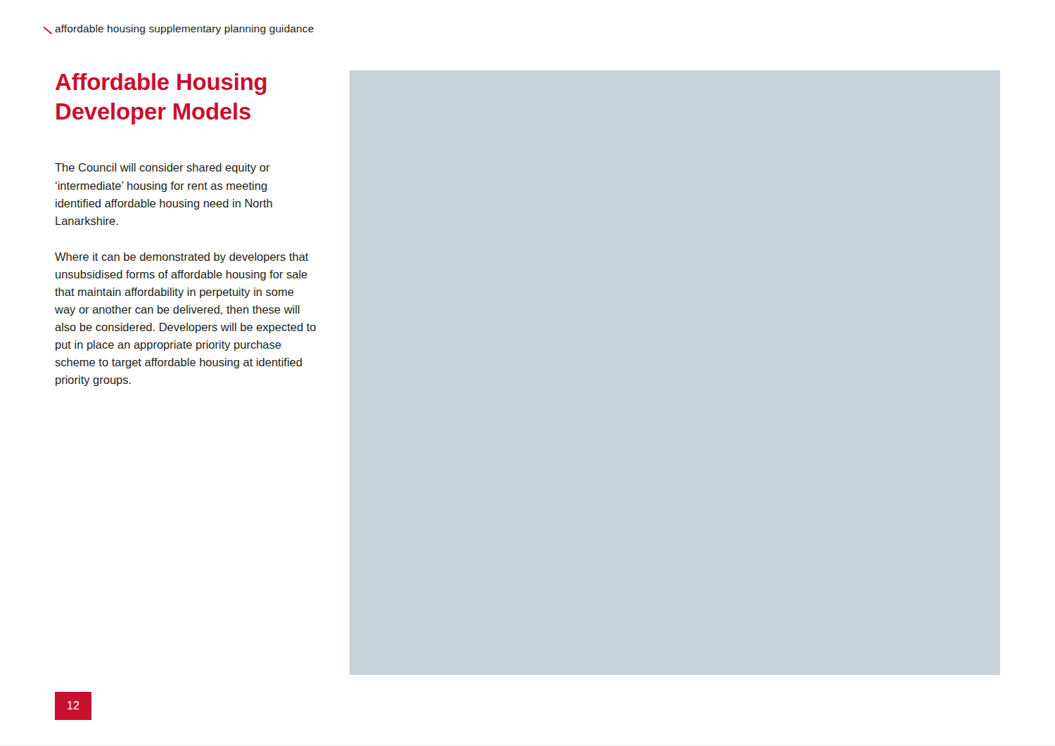affordable housing supplementary planning guidance
Affordable Housing
Developer Models
The Council will consider shared equity or ‘intermediate’ housing for rent as meeting identified affordable housing need in North Lanarkshire.
Where it can be demonstrated by developers that unsubsidised forms of affordable housing for sale that maintain affordability in perpetuity in some way or another can be delivered, then these will also be considered. Developers will be expected to put in place an appropriate priority purchase scheme to target affordable housing at identified priority groups.
12